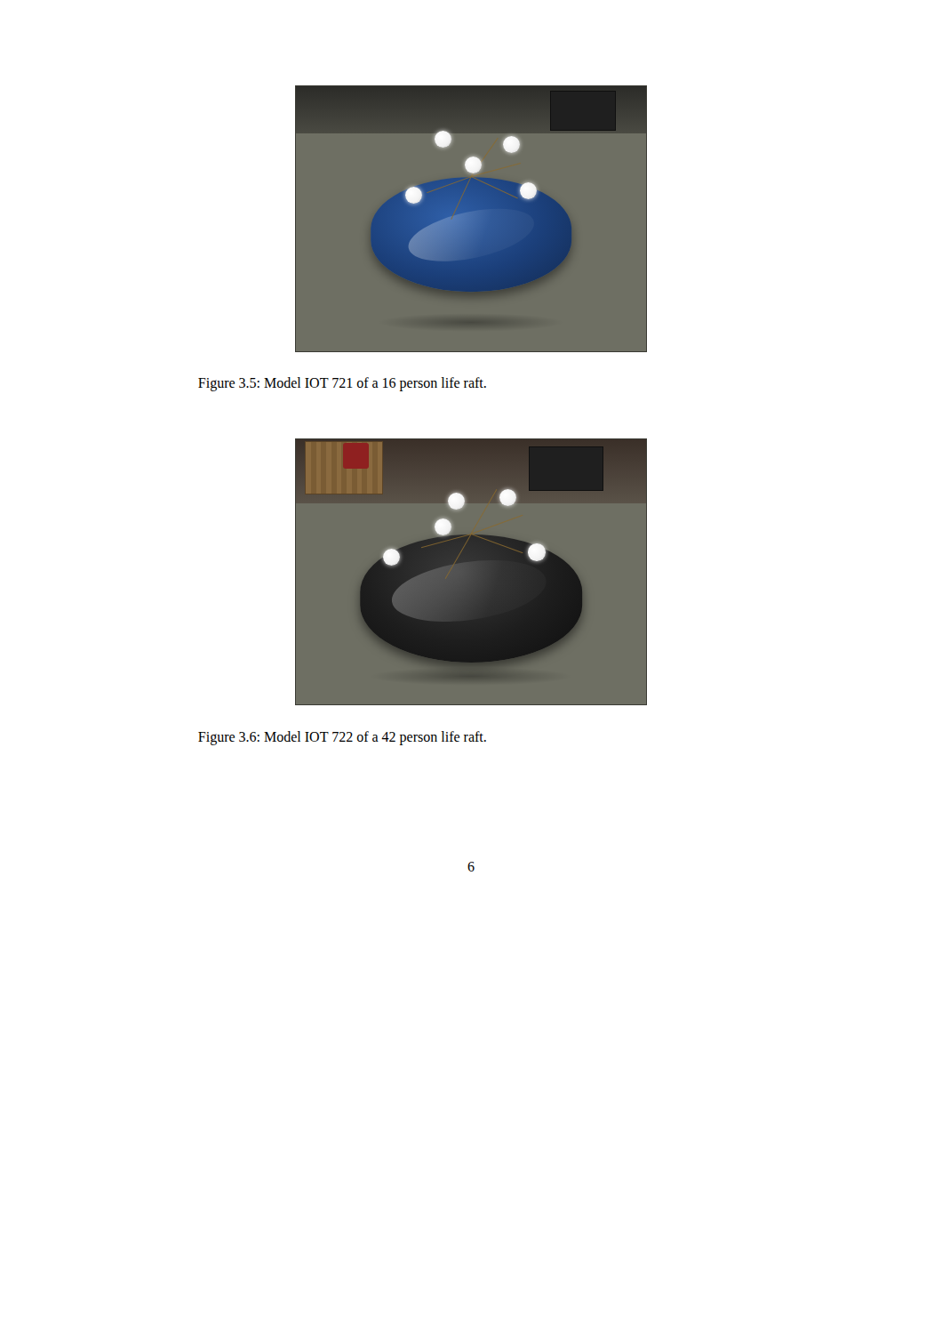Figure 3.5: Model IOT 721 of a 16 person life raft.
Figure 3.6: Model IOT 722 of a 42 person life raft.
6